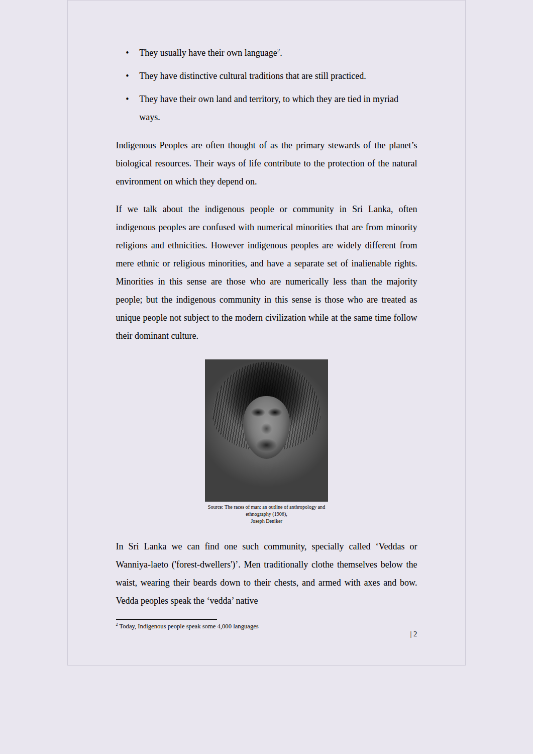They usually have their own language2.
They have distinctive cultural traditions that are still practiced.
They have their own land and territory, to which they are tied in myriad ways.
Indigenous Peoples are often thought of as the primary stewards of the planet’s biological resources. Their ways of life contribute to the protection of the natural environment on which they depend on.
If we talk about the indigenous people or community in Sri Lanka, often indigenous peoples are confused with numerical minorities that are from minority religions and ethnicities. However indigenous peoples are widely different from mere ethnic or religious minorities, and have a separate set of inalienable rights. Minorities in this sense are those who are numerically less than the majority people; but the indigenous community in this sense is those who are treated as unique people not subject to the modern civilization while at the same time follow their dominant culture.
Source: The races of man: an outline of anthropology and ethnography (1906),
Joseph Deniker
In Sri Lanka we can find one such community, specially called ‘Veddas or Wanniya-laeto ('forest-dwellers')’. Men traditionally clothe themselves below the waist, wearing their beards down to their chests, and armed with axes and bow. Vedda peoples speak the ‘vedda’ native
2 Today, Indigenous people speak some 4,000 languages
| 2